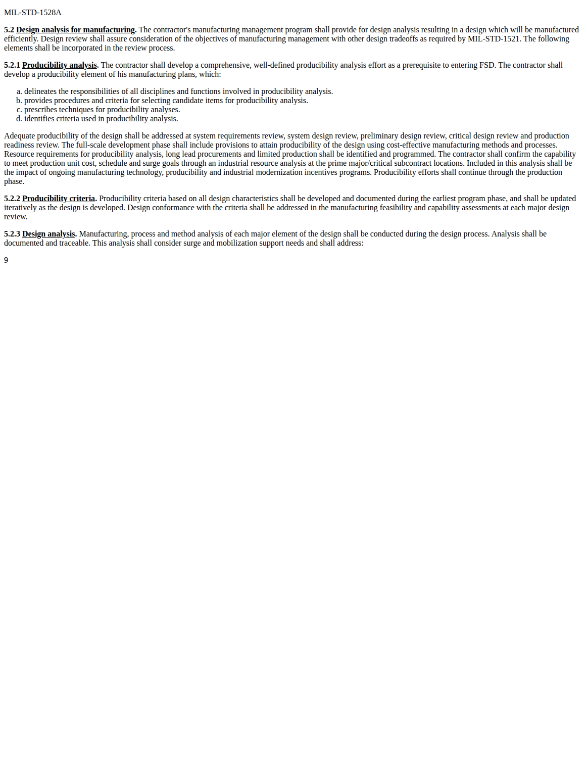MIL-STD-1528A
5.2 Design analysis for manufacturing. The contractor's manufacturing management program shall provide for design analysis resulting in a design which will be manufactured efficiently. Design review shall assure consideration of the objectives of manufacturing management with other design tradeoffs as required by MIL-STD-1521. The following elements shall be incorporated in the review process.
5.2.1 Producibility analysis. The contractor shall develop a comprehensive, well-defined producibility analysis effort as a prerequisite to entering FSD. The contractor shall develop a producibility element of his manufacturing plans, which:
delineates the responsibilities of all disciplines and functions involved in producibility analysis.
provides procedures and criteria for selecting candidate items for producibility analysis.
prescribes techniques for producibility analyses.
identifies criteria used in producibility analysis.
Adequate producibility of the design shall be addressed at system requirements review, system design review, preliminary design review, critical design review and production readiness review. The full-scale development phase shall include provisions to attain producibility of the design using cost-effective manufacturing methods and processes. Resource requirements for producibility analysis, long lead procurements and limited production shall be identified and programmed. The contractor shall confirm the capability to meet production unit cost, schedule and surge goals through an industrial resource analysis at the prime major/critical subcontract locations. Included in this analysis shall be the impact of ongoing manufacturing technology, producibility and industrial modernization incentives programs. Producibility efforts shall continue through the production phase.
5.2.2 Producibility criteria. Producibility criteria based on all design characteristics shall be developed and documented during the earliest program phase, and shall be updated iteratively as the design is developed. Design conformance with the criteria shall be addressed in the manufacturing feasibility and capability assessments at each major design review.
5.2.3 Design analysis. Manufacturing, process and method analysis of each major element of the design shall be conducted during the design process. Analysis shall be documented and traceable. This analysis shall consider surge and mobilization support needs and shall address:
9